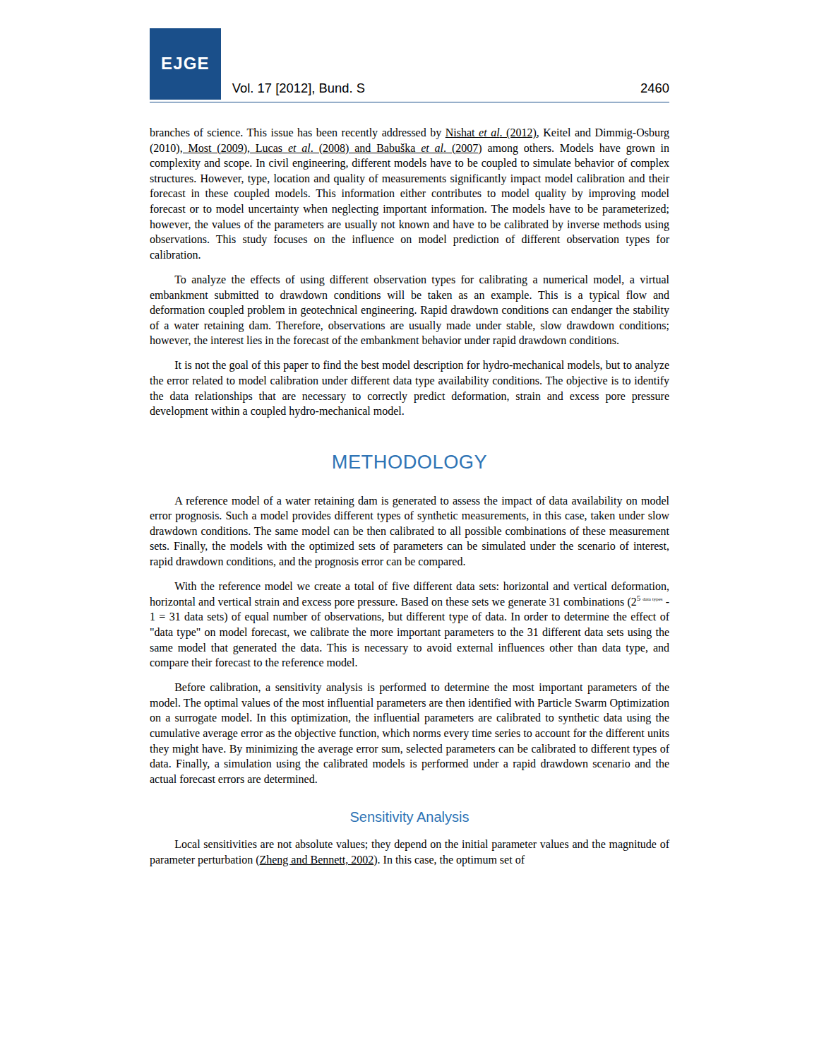EJGE
Vol. 17 [2012], Bund. S 2460
branches of science. This issue has been recently addressed by Nishat et al. (2012), Keitel and Dimmig-Osburg (2010), Most (2009), Lucas et al. (2008) and Babuška et al. (2007) among others. Models have grown in complexity and scope. In civil engineering, different models have to be coupled to simulate behavior of complex structures. However, type, location and quality of measurements significantly impact model calibration and their forecast in these coupled models. This information either contributes to model quality by improving model forecast or to model uncertainty when neglecting important information. The models have to be parameterized; however, the values of the parameters are usually not known and have to be calibrated by inverse methods using observations. This study focuses on the influence on model prediction of different observation types for calibration.
To analyze the effects of using different observation types for calibrating a numerical model, a virtual embankment submitted to drawdown conditions will be taken as an example. This is a typical flow and deformation coupled problem in geotechnical engineering. Rapid drawdown conditions can endanger the stability of a water retaining dam. Therefore, observations are usually made under stable, slow drawdown conditions; however, the interest lies in the forecast of the embankment behavior under rapid drawdown conditions.
It is not the goal of this paper to find the best model description for hydro-mechanical models, but to analyze the error related to model calibration under different data type availability conditions. The objective is to identify the data relationships that are necessary to correctly predict deformation, strain and excess pore pressure development within a coupled hydro-mechanical model.
METHODOLOGY
A reference model of a water retaining dam is generated to assess the impact of data availability on model error prognosis. Such a model provides different types of synthetic measurements, in this case, taken under slow drawdown conditions. The same model can be then calibrated to all possible combinations of these measurement sets. Finally, the models with the optimized sets of parameters can be simulated under the scenario of interest, rapid drawdown conditions, and the prognosis error can be compared.
With the reference model we create a total of five different data sets: horizontal and vertical deformation, horizontal and vertical strain and excess pore pressure. Based on these sets we generate 31 combinations (25 data types - 1 = 31 data sets) of equal number of observations, but different type of data. In order to determine the effect of "data type" on model forecast, we calibrate the more important parameters to the 31 different data sets using the same model that generated the data. This is necessary to avoid external influences other than data type, and compare their forecast to the reference model.
Before calibration, a sensitivity analysis is performed to determine the most important parameters of the model. The optimal values of the most influential parameters are then identified with Particle Swarm Optimization on a surrogate model. In this optimization, the influential parameters are calibrated to synthetic data using the cumulative average error as the objective function, which norms every time series to account for the different units they might have. By minimizing the average error sum, selected parameters can be calibrated to different types of data. Finally, a simulation using the calibrated models is performed under a rapid drawdown scenario and the actual forecast errors are determined.
Sensitivity Analysis
Local sensitivities are not absolute values; they depend on the initial parameter values and the magnitude of parameter perturbation (Zheng and Bennett, 2002). In this case, the optimum set of